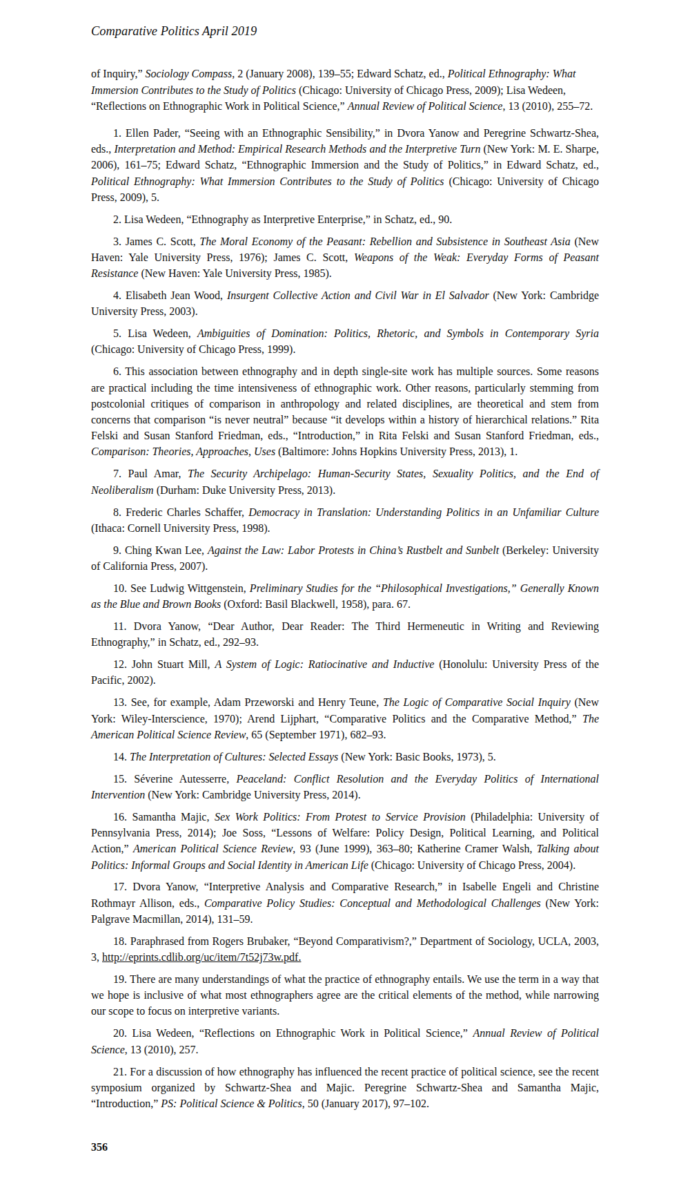Comparative Politics April 2019
of Inquiry,” Sociology Compass, 2 (January 2008), 139–55; Edward Schatz, ed., Political Ethnography: What Immersion Contributes to the Study of Politics (Chicago: University of Chicago Press, 2009); Lisa Wedeen, “Reflections on Ethnographic Work in Political Science,” Annual Review of Political Science, 13 (2010), 255–72.
Ellen Pader, “Seeing with an Ethnographic Sensibility,” in Dvora Yanow and Peregrine Schwartz-Shea, eds., Interpretation and Method: Empirical Research Methods and the Interpretive Turn (New York: M. E. Sharpe, 2006), 161–75; Edward Schatz, “Ethnographic Immersion and the Study of Politics,” in Edward Schatz, ed., Political Ethnography: What Immersion Contributes to the Study of Politics (Chicago: University of Chicago Press, 2009), 5.
Lisa Wedeen, “Ethnography as Interpretive Enterprise,” in Schatz, ed., 90.
James C. Scott, The Moral Economy of the Peasant: Rebellion and Subsistence in Southeast Asia (New Haven: Yale University Press, 1976); James C. Scott, Weapons of the Weak: Everyday Forms of Peasant Resistance (New Haven: Yale University Press, 1985).
Elisabeth Jean Wood, Insurgent Collective Action and Civil War in El Salvador (New York: Cambridge University Press, 2003).
Lisa Wedeen, Ambiguities of Domination: Politics, Rhetoric, and Symbols in Contemporary Syria (Chicago: University of Chicago Press, 1999).
This association between ethnography and in depth single-site work has multiple sources. Some reasons are practical including the time intensiveness of ethnographic work. Other reasons, particularly stemming from postcolonial critiques of comparison in anthropology and related disciplines, are theoretical and stem from concerns that comparison “is never neutral” because “it develops within a history of hierarchical relations.” Rita Felski and Susan Stanford Friedman, eds., “Introduction,” in Rita Felski and Susan Stanford Friedman, eds., Comparison: Theories, Approaches, Uses (Baltimore: Johns Hopkins University Press, 2013), 1.
Paul Amar, The Security Archipelago: Human-Security States, Sexuality Politics, and the End of Neoliberalism (Durham: Duke University Press, 2013).
Frederic Charles Schaffer, Democracy in Translation: Understanding Politics in an Unfamiliar Culture (Ithaca: Cornell University Press, 1998).
Ching Kwan Lee, Against the Law: Labor Protests in China’s Rustbelt and Sunbelt (Berkeley: University of California Press, 2007).
See Ludwig Wittgenstein, Preliminary Studies for the “Philosophical Investigations,” Generally Known as the Blue and Brown Books (Oxford: Basil Blackwell, 1958), para. 67.
Dvora Yanow, “Dear Author, Dear Reader: The Third Hermeneutic in Writing and Reviewing Ethnography,” in Schatz, ed., 292–93.
John Stuart Mill, A System of Logic: Ratiocinative and Inductive (Honolulu: University Press of the Pacific, 2002).
See, for example, Adam Przeworski and Henry Teune, The Logic of Comparative Social Inquiry (New York: Wiley-Interscience, 1970); Arend Lijphart, “Comparative Politics and the Comparative Method,” The American Political Science Review, 65 (September 1971), 682–93.
The Interpretation of Cultures: Selected Essays (New York: Basic Books, 1973), 5.
Séverine Autesserre, Peaceland: Conflict Resolution and the Everyday Politics of International Intervention (New York: Cambridge University Press, 2014).
Samantha Majic, Sex Work Politics: From Protest to Service Provision (Philadelphia: University of Pennsylvania Press, 2014); Joe Soss, “Lessons of Welfare: Policy Design, Political Learning, and Political Action,” American Political Science Review, 93 (June 1999), 363–80; Katherine Cramer Walsh, Talking about Politics: Informal Groups and Social Identity in American Life (Chicago: University of Chicago Press, 2004).
Dvora Yanow, “Interpretive Analysis and Comparative Research,” in Isabelle Engeli and Christine Rothmayr Allison, eds., Comparative Policy Studies: Conceptual and Methodological Challenges (New York: Palgrave Macmillan, 2014), 131–59.
Paraphrased from Rogers Brubaker, “Beyond Comparativism?,” Department of Sociology, UCLA, 2003, 3, http://eprints.cdlib.org/uc/item/7t52j73w.pdf.
There are many understandings of what the practice of ethnography entails. We use the term in a way that we hope is inclusive of what most ethnographers agree are the critical elements of the method, while narrowing our scope to focus on interpretive variants.
Lisa Wedeen, “Reflections on Ethnographic Work in Political Science,” Annual Review of Political Science, 13 (2010), 257.
For a discussion of how ethnography has influenced the recent practice of political science, see the recent symposium organized by Schwartz-Shea and Majic. Peregrine Schwartz-Shea and Samantha Majic, “Introduction,” PS: Political Science & Politics, 50 (January 2017), 97–102.
356